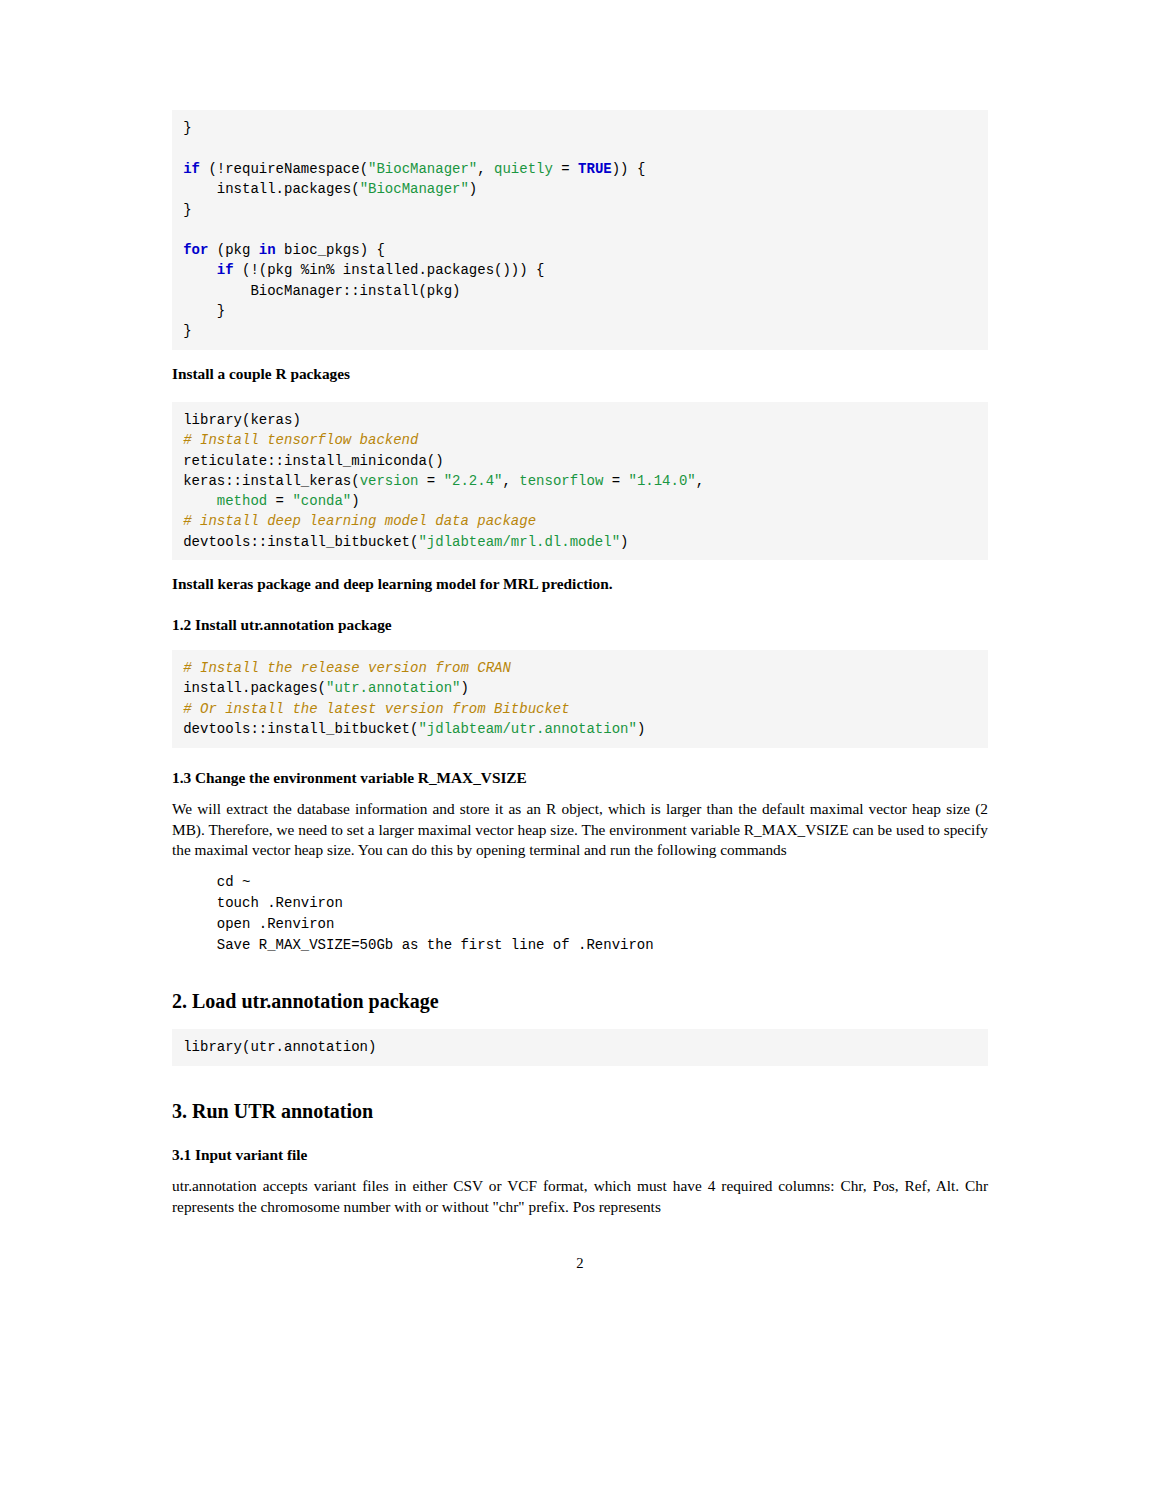}

if (!requireNamespace("BiocManager", quietly = TRUE)) {
    install.packages("BiocManager")
}

for (pkg in bioc_pkgs) {
    if (!(pkg %in% installed.packages())) {
        BiocManager::install(pkg)
    }
}
Install a couple R packages
library(keras)
# Install tensorflow backend
reticulate::install_miniconda()
keras::install_keras(version = "2.2.4", tensorflow = "1.14.0",
    method = "conda")
# install deep learning model data package
devtools::install_bitbucket("jdlabteam/mrl.dl.model")
Install keras package and deep learning model for MRL prediction.
1.2 Install utr.annotation package
# Install the release version from CRAN
install.packages("utr.annotation")
# Or install the latest version from Bitbucket
devtools::install_bitbucket("jdlabteam/utr.annotation")
1.3 Change the environment variable R_MAX_VSIZE
We will extract the database information and store it as an R object, which is larger than the default maximal vector heap size (2 MB). Therefore, we need to set a larger maximal vector heap size. The environment variable R_MAX_VSIZE can be used to specify the maximal vector heap size. You can do this by opening terminal and run the following commands
cd ~ touch .Renviron open .Renviron Save R_MAX_VSIZE=50Gb as the first line of .Renviron
2. Load utr.annotation package
library(utr.annotation)
3. Run UTR annotation
3.1 Input variant file
utr.annotation accepts variant files in either CSV or VCF format, which must have 4 required columns: Chr, Pos, Ref, Alt. Chr represents the chromosome number with or without "chr" prefix. Pos represents
2